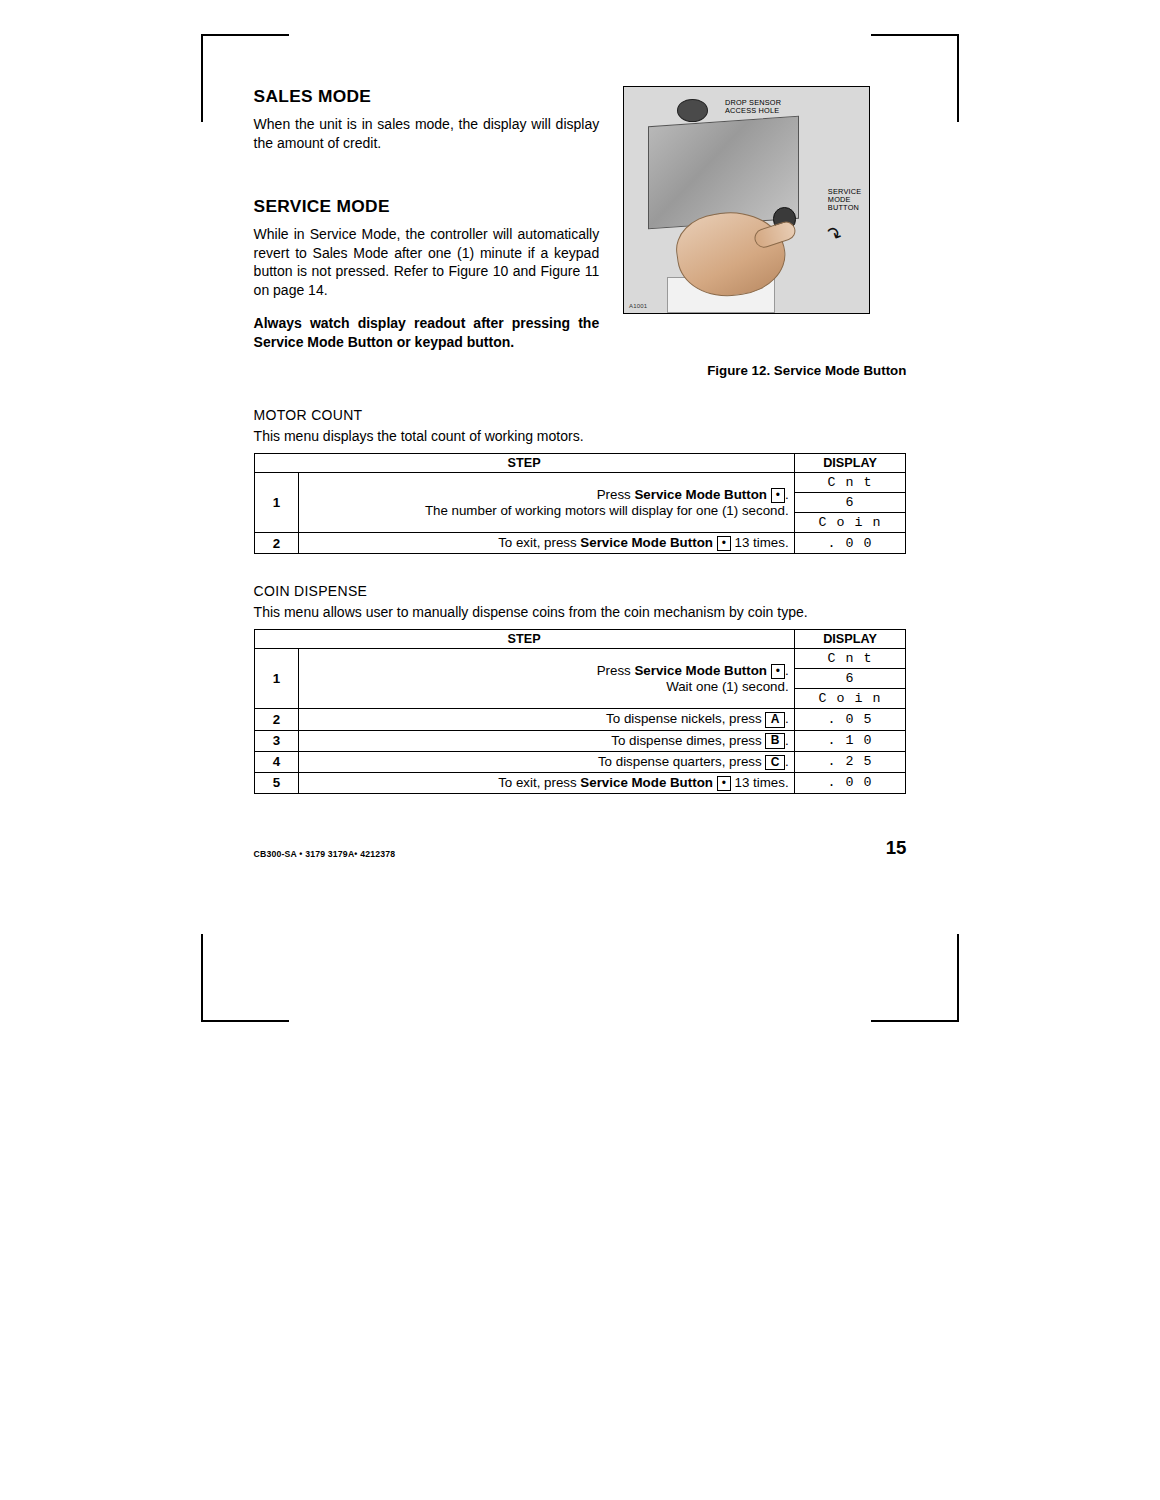SALES MODE
When the unit is in sales mode, the display will display the amount of credit.
SERVICE MODE
While in Service Mode, the controller will automatically revert to Sales Mode after one (1) minute if a keypad button is not pressed. Refer to Figure 10 and Figure 11 on page 14.
Always watch display readout after pressing the Service Mode Button or keypad button.
↷
DROP SENSOR
ACCESS HOLE
SERVICE
MODE
BUTTON
A1001
Figure 12. Service Mode Button
MOTOR COUNT
This menu displays the total count of working motors.
| STEP | DISPLAY |
| --- | --- |
| 1 | Press Service Mode Button • . The number of working motors will display for one (1) second. | C n t 6 C o i n |
| 2 | To exit, press Service Mode Button • 13 times. | . 0 0 |
COIN DISPENSE
This menu allows user to manually dispense coins from the coin mechanism by coin type.
| STEP | DISPLAY |
| --- | --- |
| 1 | Press Service Mode Button • . Wait one (1) second. | C n t 6 C o i n |
| 2 | To dispense nickels, press A . | . 0 5 |
| 3 | To dispense dimes, press B . | . 1 0 |
| 4 | To dispense quarters, press C . | . 2 5 |
| 5 | To exit, press Service Mode Button • 13 times. | . 0 0 |
CB300-SA • 3179 3179A• 4212378
15